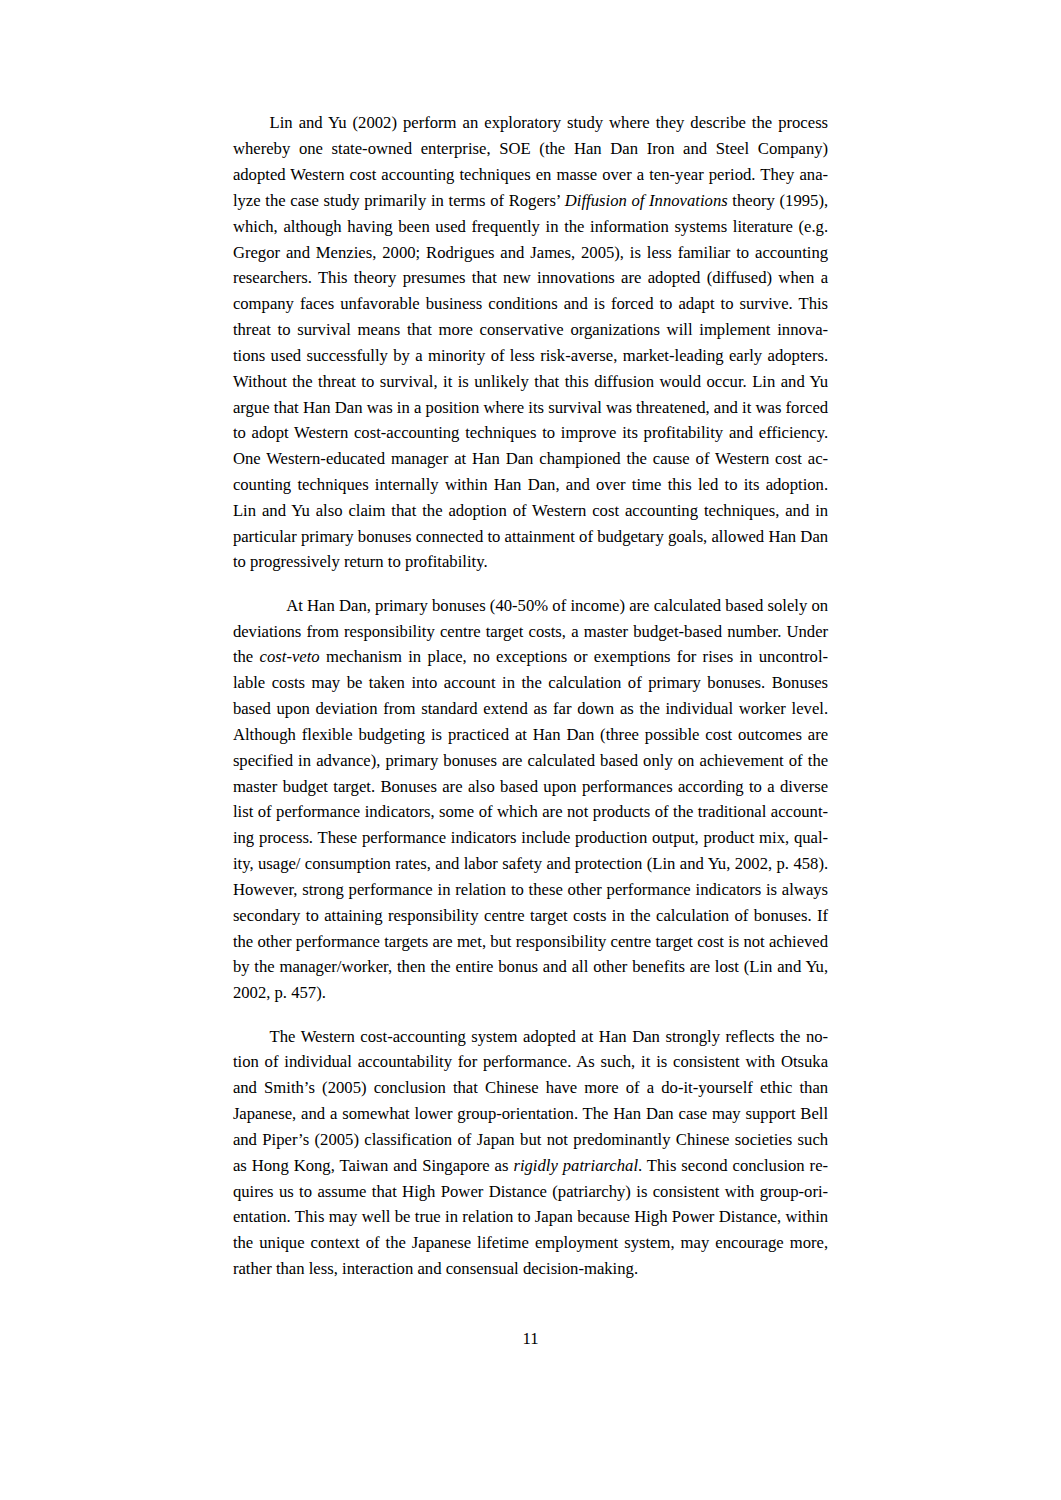Lin and Yu (2002) perform an exploratory study where they describe the process whereby one state-owned enterprise, SOE (the Han Dan Iron and Steel Company) adopted Western cost accounting techniques en masse over a ten-year period. They analyze the case study primarily in terms of Rogers’ Diffusion of Innovations theory (1995), which, although having been used frequently in the information systems literature (e.g. Gregor and Menzies, 2000; Rodrigues and James, 2005), is less familiar to accounting researchers. This theory presumes that new innovations are adopted (diffused) when a company faces unfavorable business conditions and is forced to adapt to survive. This threat to survival means that more conservative organizations will implement innovations used successfully by a minority of less risk-averse, market-leading early adopters. Without the threat to survival, it is unlikely that this diffusion would occur. Lin and Yu argue that Han Dan was in a position where its survival was threatened, and it was forced to adopt Western cost-accounting techniques to improve its profitability and efficiency. One Western-educated manager at Han Dan championed the cause of Western cost accounting techniques internally within Han Dan, and over time this led to its adoption. Lin and Yu also claim that the adoption of Western cost accounting techniques, and in particular primary bonuses connected to attainment of budgetary goals, allowed Han Dan to progressively return to profitability.
At Han Dan, primary bonuses (40-50% of income) are calculated based solely on deviations from responsibility centre target costs, a master budget-based number. Under the cost-veto mechanism in place, no exceptions or exemptions for rises in uncontrollable costs may be taken into account in the calculation of primary bonuses. Bonuses based upon deviation from standard extend as far down as the individual worker level. Although flexible budgeting is practiced at Han Dan (three possible cost outcomes are specified in advance), primary bonuses are calculated based only on achievement of the master budget target. Bonuses are also based upon performances according to a diverse list of performance indicators, some of which are not products of the traditional accounting process. These performance indicators include production output, product mix, quality, usage/ consumption rates, and labor safety and protection (Lin and Yu, 2002, p. 458). However, strong performance in relation to these other performance indicators is always secondary to attaining responsibility centre target costs in the calculation of bonuses. If the other performance targets are met, but responsibility centre target cost is not achieved by the manager/worker, then the entire bonus and all other benefits are lost (Lin and Yu, 2002, p. 457).
The Western cost-accounting system adopted at Han Dan strongly reflects the notion of individual accountability for performance. As such, it is consistent with Otsuka and Smith’s (2005) conclusion that Chinese have more of a do-it-yourself ethic than Japanese, and a somewhat lower group-orientation. The Han Dan case may support Bell and Piper’s (2005) classification of Japan but not predominantly Chinese societies such as Hong Kong, Taiwan and Singapore as rigidly patriarchal. This second conclusion requires us to assume that High Power Distance (patriarchy) is consistent with group-orientation. This may well be true in relation to Japan because High Power Distance, within the unique context of the Japanese lifetime employment system, may encourage more, rather than less, interaction and consensual decision-making.
11